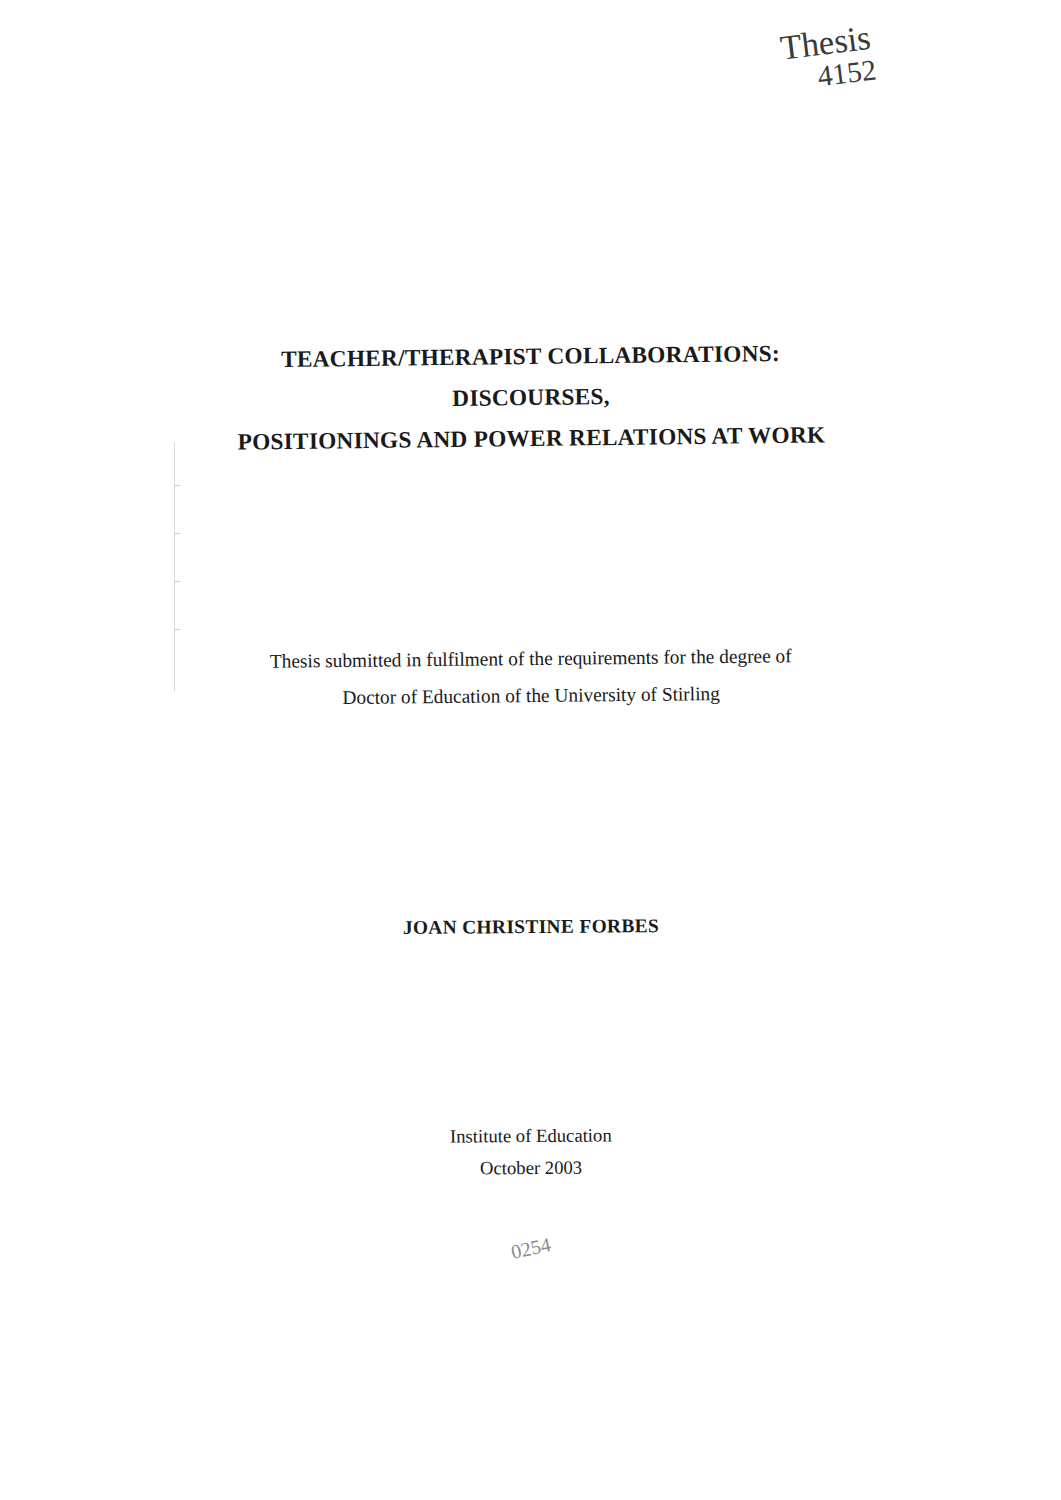Thesis4152
TEACHER/THERAPIST COLLABORATIONS: DISCOURSES,
POSITIONINGS AND POWER RELATIONS AT WORK
Thesis submitted in fulfilment of the requirements for the degree of
Doctor of Education of the University of Stirling
JOAN CHRISTINE FORBES
Institute of Education
October 2003
0254